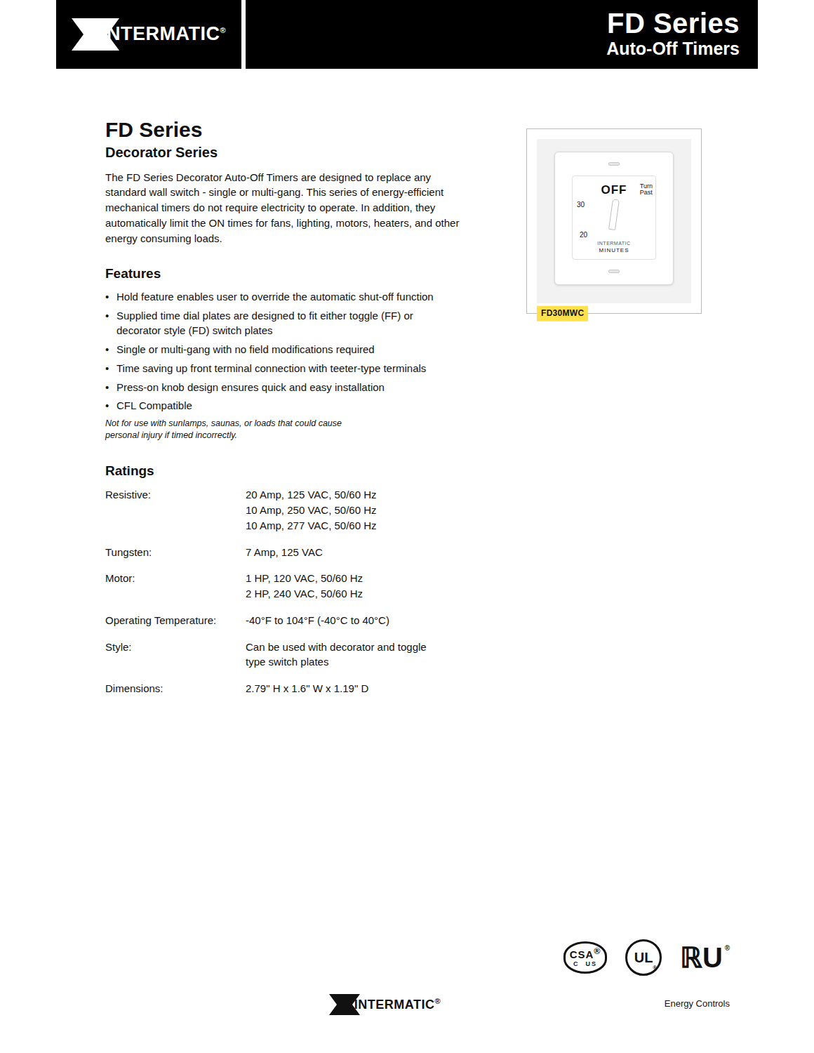INTERMATIC®
FD Series
Auto-Off Timers
FD Series
Decorator Series
The FD Series Decorator Auto-Off Timers are designed to replace any standard wall switch - single or multi-gang. This series of energy-efficient mechanical timers do not require electricity to operate. In addition, they automatically limit the ON times for fans, lighting, motors, heaters, and other energy consuming loads.
Features
Hold feature enables user to override the automatic shut-off function
Supplied time dial plates are designed to fit either toggle (FF) or decorator style (FD) switch plates
Single or multi-gang with no field modifications required
Time saving up front terminal connection with teeter-type terminals
Press-on knob design ensures quick and easy installation
CFL Compatible
Not for use with sunlamps, saunas, or loads that could cause
personal injury if timed incorrectly.
Ratings
| Resistive: | 20 Amp, 125 VAC, 50/60 Hz 10 Amp, 250 VAC, 50/60 Hz 10 Amp, 277 VAC, 50/60 Hz |
| Tungsten: | 7 Amp, 125 VAC |
| Motor: | 1 HP, 120 VAC, 50/60 Hz 2 HP, 240 VAC, 50/60 Hz |
| Operating Temperature: | -40°F to 104°F (-40°C to 40°C) |
| Style: | Can be used with decorator and toggle type switch plates |
| Dimensions: | 2.79" H x 1.6" W x 1.19" D |
OFF Turn
Past 30 20 MINUTES INTERMATIC
FD30MWC
CSA® C US
UL®
ℝU®
INTERMATIC®
Energy Controls